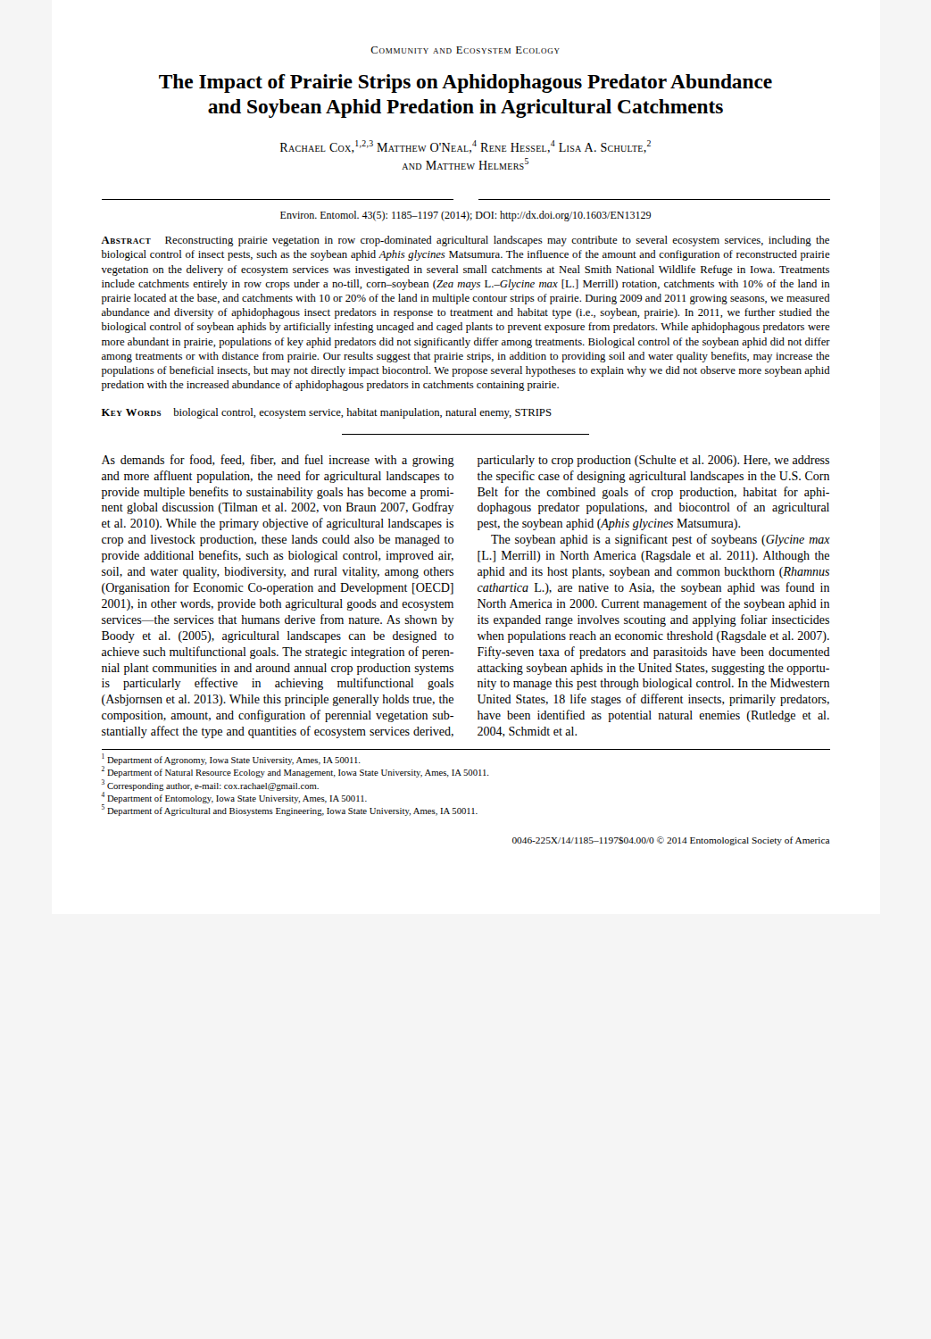Community and Ecosystem Ecology
The Impact of Prairie Strips on Aphidophagous Predator Abundance
and Soybean Aphid Predation in Agricultural Catchments
Rachael Cox,1,2,3 Matthew O'Neal,4 Rene Hessel,4 Lisa A. Schulte,2
and Matthew Helmers5
Environ. Entomol. 43(5): 1185–1197 (2014); DOI: http://dx.doi.org/10.1603/EN13129
Abstract Reconstructing prairie vegetation in row crop-dominated agricultural landscapes may contribute to several ecosystem services, including the biological control of insect pests, such as the soybean aphid Aphis glycines Matsumura. The influence of the amount and configuration of reconstructed prairie vegetation on the delivery of ecosystem services was investigated in several small catchments at Neal Smith National Wildlife Refuge in Iowa. Treatments include catchments entirely in row crops under a no-till, corn–soybean (Zea mays L.–Glycine max [L.] Merrill) rotation, catchments with 10% of the land in prairie located at the base, and catchments with 10 or 20% of the land in multiple contour strips of prairie. During 2009 and 2011 growing seasons, we measured abundance and diversity of aphidophagous insect predators in response to treatment and habitat type (i.e., soybean, prairie). In 2011, we further studied the biological control of soybean aphids by artificially infesting uncaged and caged plants to prevent exposure from predators. While aphidophagous predators were more abundant in prairie, populations of key aphid predators did not significantly differ among treatments. Biological control of the soybean aphid did not differ among treatments or with distance from prairie. Our results suggest that prairie strips, in addition to providing soil and water quality benefits, may increase the populations of beneficial insects, but may not directly impact biocontrol. We propose several hypotheses to explain why we did not observe more soybean aphid predation with the increased abundance of aphidophagous predators in catchments containing prairie.
Key Words biological control, ecosystem service, habitat manipulation, natural enemy, STRIPS
As demands for food, feed, fiber, and fuel increase with a growing and more affluent population, the need for agricultural landscapes to provide multiple benefits to sustainability goals has become a prominent global discussion (Tilman et al. 2002, von Braun 2007, Godfray et al. 2010). While the primary objective of agricultural landscapes is crop and livestock production, these lands could also be managed to provide additional benefits, such as biological control, improved air, soil, and water quality, biodiversity, and rural vitality, among others (Organisation for Economic Co-operation and Development [OECD] 2001), in other words, provide both agricultural goods and ecosystem services—the services that humans derive from nature. As shown by Boody et al. (2005), agricultural landscapes can be designed to achieve such multifunctional goals. The strategic integration of perennial plant communities in and around annual crop production systems is particularly effective in achieving multifunctional goals (Asbjornsen et al. 2013). While this principle generally holds true, the composition, amount, and configuration of perennial vegetation substantially affect the type and quantities of ecosystem services derived, particularly to crop production (Schulte et al. 2006). Here, we address the specific case of designing agricultural landscapes in the U.S. Corn Belt for the combined goals of crop production, habitat for aphidophagous predator populations, and biocontrol of an agricultural pest, the soybean aphid (Aphis glycines Matsumura).
The soybean aphid is a significant pest of soybeans (Glycine max [L.] Merrill) in North America (Ragsdale et al. 2011). Although the aphid and its host plants, soybean and common buckthorn (Rhamnus cathartica L.), are native to Asia, the soybean aphid was found in North America in 2000. Current management of the soybean aphid in its expanded range involves scouting and applying foliar insecticides when populations reach an economic threshold (Ragsdale et al. 2007). Fifty-seven taxa of predators and parasitoids have been documented attacking soybean aphids in the United States, suggesting the opportunity to manage this pest through biological control. In the Midwestern United States, 18 life stages of different insects, primarily predators, have been identified as potential natural enemies (Rutledge et al. 2004, Schmidt et al.
1 Department of Agronomy, Iowa State University, Ames, IA 50011.
2 Department of Natural Resource Ecology and Management, Iowa State University, Ames, IA 50011.
3 Corresponding author, e-mail: cox.rachael@gmail.com.
4 Department of Entomology, Iowa State University, Ames, IA 50011.
5 Department of Agricultural and Biosystems Engineering, Iowa State University, Ames, IA 50011.
0046-225X/14/1185–1197$04.00/0 © 2014 Entomological Society of America